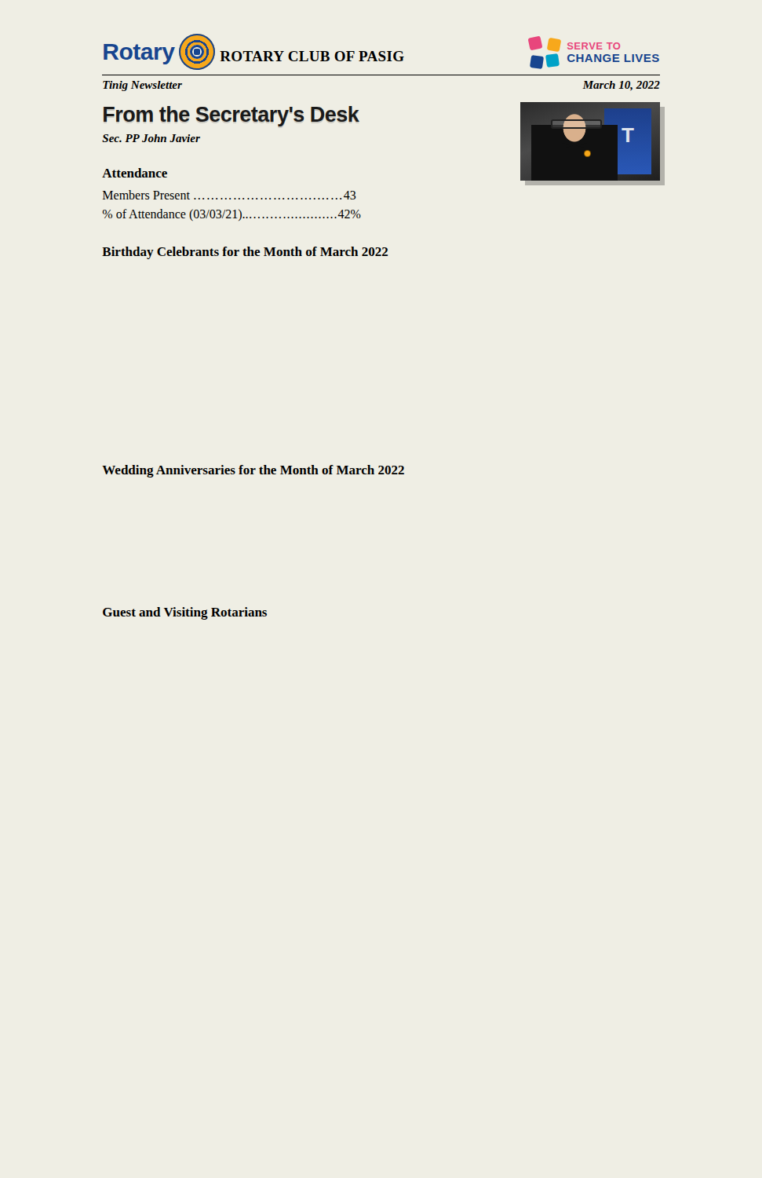Rotary ROTARY CLUB OF PASIG
SERVE TO
CHANGE LIVES
Tinig Newsletter March 10, 2022
From the Secretary's Desk From the Secretary's Desk
Sec. PP John Javier
Attendance
Members Present ……………………….……43
% of Attendance (03/03/21)..…..….............. 42%
Birthday Celebrants for the Month of March 2022
Wedding Anniversaries for the Month of March 2022
Guest and Visiting Rotarians